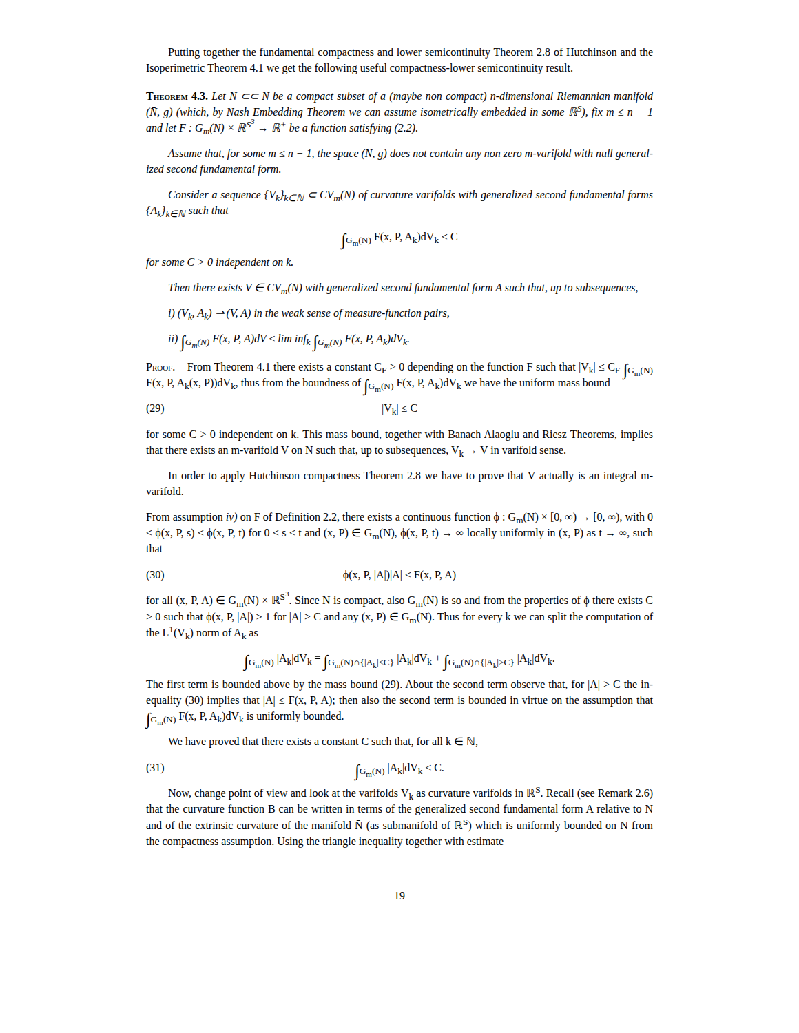Putting together the fundamental compactness and lower semicontinuity Theorem 2.8 of Hutchinson and the Isoperimetric Theorem 4.1 we get the following useful compactness-lower semicontinuity result.
Theorem 4.3. Let N ⊂⊂ N̄ be a compact subset of a (maybe non compact) n-dimensional Riemannian manifold (N̄, g) (which, by Nash Embedding Theorem we can assume isometrically embedded in some ℝS), fix m ≤ n − 1 and let F : Gm(N) × ℝS3 → ℝ+ be a function satisfying (2.2).
Assume that, for some m ≤ n − 1, the space (N, g) does not contain any non zero m-varifold with null generalized second fundamental form.
Consider a sequence {Vk}k∈ℕ ⊂ CVm(N) of curvature varifolds with generalized second fundamental forms {Ak}k∈ℕ such that
∫Gm(N) F(x, P, Ak)dVk ≤ C
for some C > 0 independent on k.
Then there exists V ∈ CVm(N) with generalized second fundamental form A such that, up to subsequences,
i) (Vk, Ak) ⇀ (V, A) in the weak sense of measure-function pairs,
ii) ∫Gm(N) F(x, P, A)dV ≤ lim infk ∫Gm(N) F(x, P, Ak)dVk.
Proof. From Theorem 4.1 there exists a constant CF > 0 depending on the function F such that |Vk| ≤ CF ∫Gm(N) F(x, P, Ak(x, P))dVk, thus from the boundness of ∫Gm(N) F(x, P, Ak)dVk we have the uniform mass bound
(29) |Vk| ≤ C
for some C > 0 independent on k. This mass bound, together with Banach Alaoglu and Riesz Theorems, implies that there exists an m-varifold V on N such that, up to subsequences, Vk → V in varifold sense.
In order to apply Hutchinson compactness Theorem 2.8 we have to prove that V actually is an integral m-varifold.
From assumption iv) on F of Definition 2.2, there exists a continuous function ϕ : Gm(N) × [0, ∞) → [0, ∞), with 0 ≤ ϕ(x, P, s) ≤ ϕ(x, P, t) for 0 ≤ s ≤ t and (x, P) ∈ Gm(N), ϕ(x, P, t) → ∞ locally uniformly in (x, P) as t → ∞, such that
(30) ϕ(x, P, |A|)|A| ≤ F(x, P, A)
for all (x, P, A) ∈ Gm(N) × ℝS3. Since N is compact, also Gm(N) is so and from the properties of ϕ there exists C > 0 such that ϕ(x, P, |A|) ≥ 1 for |A| > C and any (x, P) ∈ Gm(N). Thus for every k we can split the computation of the L1(Vk) norm of Ak as
∫Gm(N) |Ak|dVk = ∫Gm(N)∩{|Ak|≤C} |Ak|dVk + ∫Gm(N)∩{|Ak|>C} |Ak|dVk.
The first term is bounded above by the mass bound (29). About the second term observe that, for |A| > C the inequality (30) implies that |A| ≤ F(x, P, A); then also the second term is bounded in virtue on the assumption that ∫Gm(N) F(x, P, Ak)dVk is uniformly bounded.
We have proved that there exists a constant C such that, for all k ∈ ℕ,
(31) ∫Gm(N) |Ak|dVk ≤ C.
Now, change point of view and look at the varifolds Vk as curvature varifolds in ℝS. Recall (see Remark 2.6) that the curvature function B can be written in terms of the generalized second fundamental form A relative to N̄ and of the extrinsic curvature of the manifold N̄ (as submanifold of ℝS) which is uniformly bounded on N from the compactness assumption. Using the triangle inequality together with estimate
19